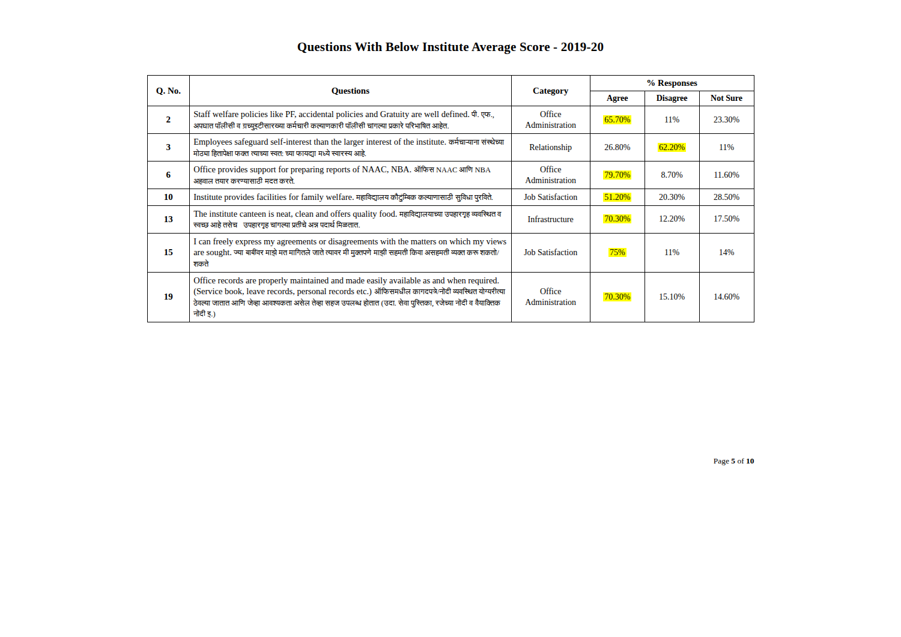Questions With Below Institute Average Score - 2019-20
| Q. No. | Questions | Category | % Responses |
| --- | --- | --- | --- |
| Agree | Disagree | Not Sure |
| 2 | Staff welfare policies like PF, accidental policies and Gratuity are well defined. पी. एफ., अपघात पॉलीसी व ग्रच्युइटीसारख्या कर्मचारी कल्याणकारी पॉलीसी चांगल्या प्रकारे परिभाषित आहेत. | Office Administration | 65.70% | 11% | 23.30% |
| 3 | Employees safeguard self-interest than the larger interest of the institute. कर्मचाऱ्याना संस्थेच्या मोठ्या हितापेक्षा फक्त त्याच्या स्वत: च्या फायद्या मध्ये स्वारस्य आहे. | Relationship | 26.80% | 62.20% | 11% |
| 6 | Office provides support for preparing reports of NAAC, NBA. ऑफिस NAAC आणि NBA अहवाल तयार करण्यासाठी मदत करते. | Office Administration | 79.70% | 8.70% | 11.60% |
| 10 | Institute provides facilities for family welfare. महाविद्यालय कौटुंम्बिक कल्याणासाठी सुविधा पुरविते. | Job Satisfaction | 51.20% | 20.30% | 28.50% |
| 13 | The institute canteen is neat, clean and offers quality food. महाविद्यालयाच्या उपहारगृह व्यवस्थित व स्वच्छ आहे तसेच उपहारगृह चांगल्या प्रतीचे अन्न पदार्थ मिळतात. | Infrastructure | 70.30% | 12.20% | 17.50% |
| 15 | I can freely express my agreements or disagreements with the matters on which my views are sought. ज्या बाबींवर माझे मत मागितले जाते त्यावर मी मुक्तपणे माझी सहमती किवा असहमती व्यक्त करू शकतो/शकते | Job Satisfaction | 75% | 11% | 14% |
| 19 | Office records are properly maintained and made easily available as and when required. (Service book, leave records, personal records etc.) ऑफिसमधील कागदपत्रे/नोंदी व्यवस्थित योग्यरीत्या ठेवल्या जातात आणि जेव्हा आवश्यकता असेल तेव्हा सहज उपलब्ध होतात (उदा. सेवा पुस्तिका, रजेच्या नोंदी व वैयाक्तिक नोंदी इ.) | Office Administration | 70.30% | 15.10% | 14.60% |
Page 5 of 10